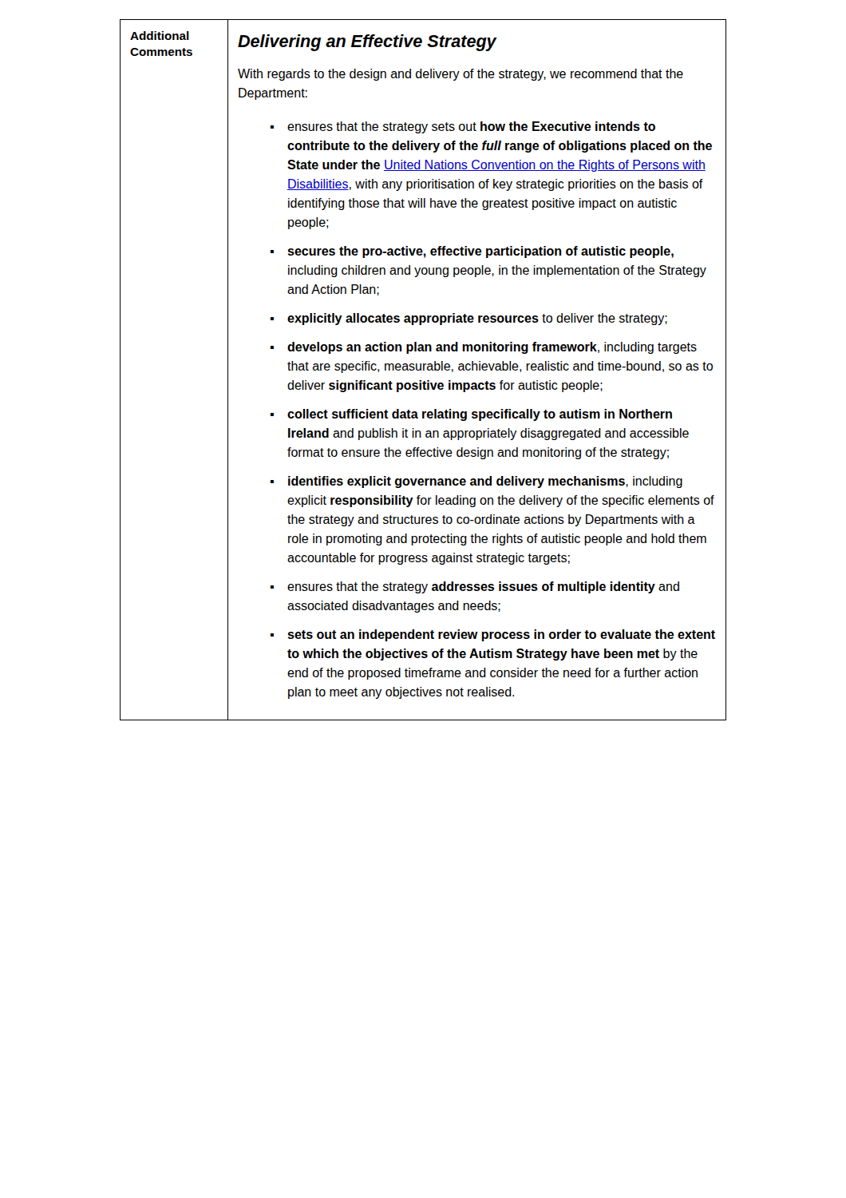| Additional Comments | Delivering an Effective Strategy With regards to the design and delivery of the strategy, we recommend that the Department: ensures that the strategy sets out how the Executive intends to contribute to the delivery of the full range of obligations placed on the State under the United Nations Convention on the Rights of Persons with Disabilities , with any prioritisation of key strategic priorities on the basis of identifying those that will have the greatest positive impact on autistic people; secures the pro-active, effective participation of autistic people, including children and young people, in the implementation of the Strategy and Action Plan; explicitly allocates appropriate resources to deliver the strategy; develops an action plan and monitoring framework , including targets that are specific, measurable, achievable, realistic and time-bound, so as to deliver significant positive impacts for autistic people; collect sufficient data relating specifically to autism in Northern Ireland and publish it in an appropriately disaggregated and accessible format to ensure the effective design and monitoring of the strategy; identifies explicit governance and delivery mechanisms , including explicit responsibility for leading on the delivery of the specific elements of the strategy and structures to co-ordinate actions by Departments with a role in promoting and protecting the rights of autistic people and hold them accountable for progress against strategic targets; ensures that the strategy addresses issues of multiple identity and associated disadvantages and needs; sets out an independent review process in order to evaluate the extent to which the objectives of the Autism Strategy have been met by the end of the proposed timeframe and consider the need for a further action plan to meet any objectives not realised. |